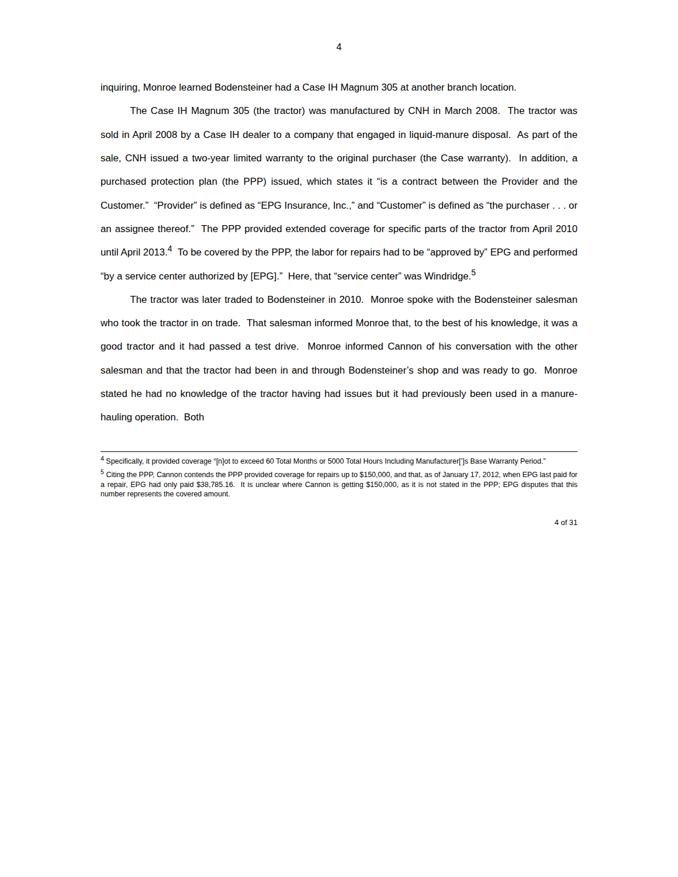4
inquiring, Monroe learned Bodensteiner had a Case IH Magnum 305 at another branch location.
The Case IH Magnum 305 (the tractor) was manufactured by CNH in March 2008. The tractor was sold in April 2008 by a Case IH dealer to a company that engaged in liquid-manure disposal. As part of the sale, CNH issued a two-year limited warranty to the original purchaser (the Case warranty). In addition, a purchased protection plan (the PPP) issued, which states it “is a contract between the Provider and the Customer.” “Provider” is defined as “EPG Insurance, Inc.,” and “Customer” is defined as “the purchaser . . . or an assignee thereof.” The PPP provided extended coverage for specific parts of the tractor from April 2010 until April 2013.4 To be covered by the PPP, the labor for repairs had to be “approved by” EPG and performed “by a service center authorized by [EPG].” Here, that “service center” was Windridge.5
The tractor was later traded to Bodensteiner in 2010. Monroe spoke with the Bodensteiner salesman who took the tractor in on trade. That salesman informed Monroe that, to the best of his knowledge, it was a good tractor and it had passed a test drive. Monroe informed Cannon of his conversation with the other salesman and that the tractor had been in and through Bodensteiner’s shop and was ready to go. Monroe stated he had no knowledge of the tractor having had issues but it had previously been used in a manure-hauling operation. Both
4 Specifically, it provided coverage “[n]ot to exceed 60 Total Months or 5000 Total Hours Including Manufacturer[’]s Base Warranty Period.”
5 Citing the PPP, Cannon contends the PPP provided coverage for repairs up to $150,000, and that, as of January 17, 2012, when EPG last paid for a repair, EPG had only paid $38,785.16. It is unclear where Cannon is getting $150,000, as it is not stated in the PPP; EPG disputes that this number represents the covered amount.
4 of 31